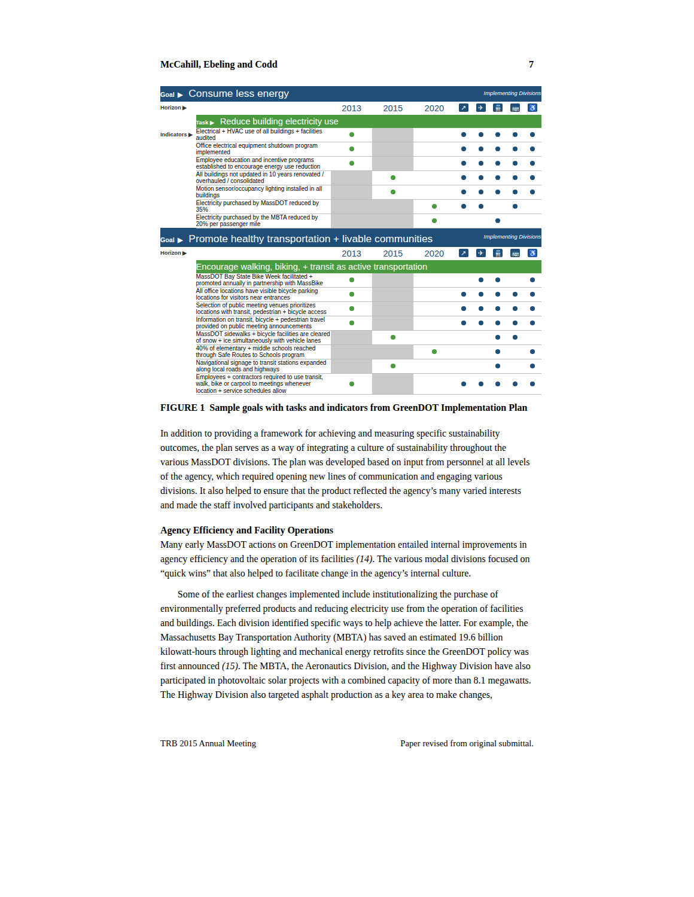McCahill, Ebeling and Codd 7
| Goal ▶ Consume less energy | Implementing Divisions |
| Horizon ▶ | | 2013 | 2015 | 2020 | ↗ | ✈ | 🚆 | 🚌 | ♿ |
| | Task ▶ Reduce building electricity use |
| Indicators ▶ | Electrical + HVAC use of all buildings + facilities audited | | | | | | | | |
| | Office electrical equipment shutdown program implemented | | | | | | | | |
| | Employee education and incentive programs established to encourage energy use reduction | | | | | | | | |
| | All buildings not updated in 10 years renovated / overhauled / consolidated | | | | | | | | |
| | Motion sensor/occupancy lighting installed in all buildings | | | | | | | | |
| | Electricity purchased by MassDOT reduced by 35% | | | | | | | | |
| | Electricity purchased by the MBTA reduced by 20% per passenger mile | | | | | | | | |
| Goal ▶ Promote healthy transportation + livable communities | Implementing Divisions |
| Horizon ▶ | | 2013 | 2015 | 2020 | ↗ | ✈ | 🚆 | 🚌 | ♿ |
| | Encourage walking, biking, + transit as active transportation |
| | MassDOT Bay State Bike Week facilitated + promoted annually in partnership with MassBike | | | | | | | | |
| | All office locations have visible bicycle parking locations for visitors near entrances | | | | | | | | |
| | Selection of public meeting venues prioritizes locations with transit, pedestrian + bicycle access | | | | | | | | |
| | Information on transit, bicycle + pedestrian travel provided on public meeting announcements | | | | | | | | |
| | MassDOT sidewalks + bicycle facilities are cleared of snow + ice simultaneously with vehicle lanes | | | | | | | | |
| | 40% of elementary + middle schools reached through Safe Routes to Schools program | | | | | | | | |
| | Navigational signage to transit stations expanded along local roads and highways | | | | | | | | |
| | Employees + contractors required to use transit, walk, bike or carpool to meetings whenever location + service schedules allow | | | | | | | | |
FIGURE 1 Sample goals with tasks and indicators from GreenDOT Implementation Plan
In addition to providing a framework for achieving and measuring specific sustainability outcomes, the plan serves as a way of integrating a culture of sustainability throughout the various MassDOT divisions. The plan was developed based on input from personnel at all levels of the agency, which required opening new lines of communication and engaging various divisions. It also helped to ensure that the product reflected the agency’s many varied interests and made the staff involved participants and stakeholders.
Agency Efficiency and Facility Operations
Many early MassDOT actions on GreenDOT implementation entailed internal improvements in agency efficiency and the operation of its facilities (14). The various modal divisions focused on “quick wins” that also helped to facilitate change in the agency’s internal culture.
Some of the earliest changes implemented include institutionalizing the purchase of environmentally preferred products and reducing electricity use from the operation of facilities and buildings. Each division identified specific ways to help achieve the latter. For example, the Massachusetts Bay Transportation Authority (MBTA) has saved an estimated 19.6 billion kilowatt-hours through lighting and mechanical energy retrofits since the GreenDOT policy was first announced (15). The MBTA, the Aeronautics Division, and the Highway Division have also participated in photovoltaic solar projects with a combined capacity of more than 8.1 megawatts. The Highway Division also targeted asphalt production as a key area to make changes,
TRB 2015 Annual Meeting Paper revised from original submittal.